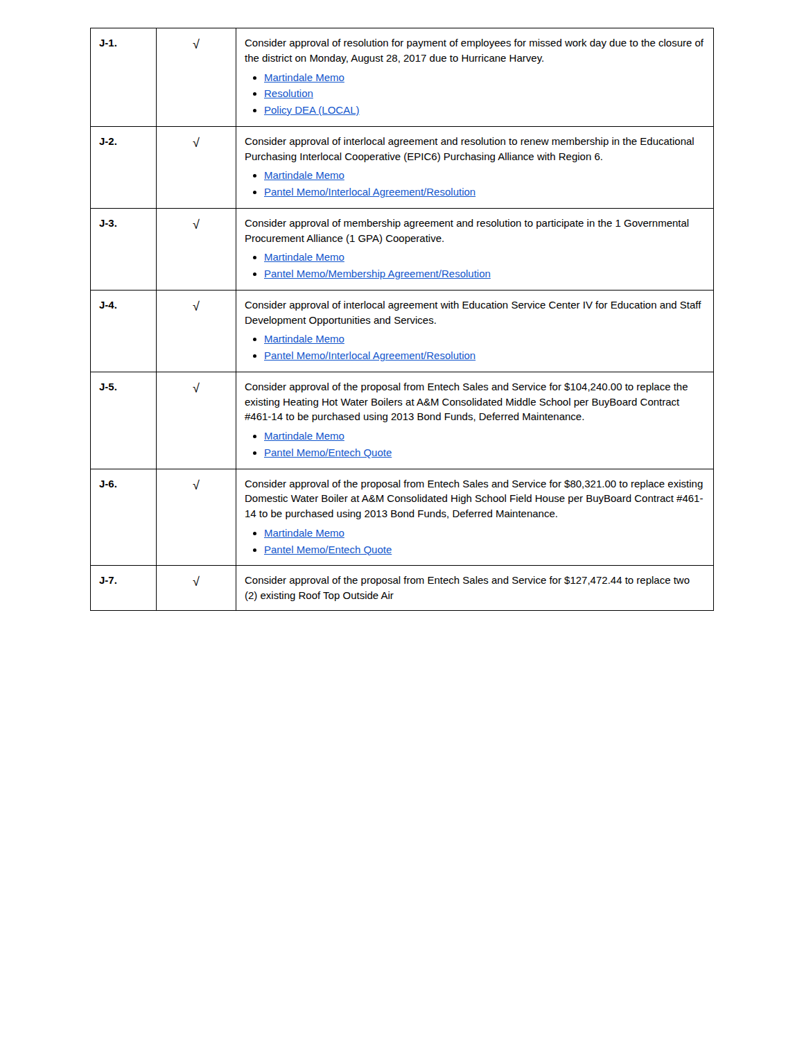| J-1. | √ | Consider approval of resolution for payment of employees for missed work day due to the closure of the district on Monday, August 28, 2017 due to Hurricane Harvey. Martindale Memo Resolution Policy DEA (LOCAL) |
| J-2. | √ | Consider approval of interlocal agreement and resolution to renew membership in the Educational Purchasing Interlocal Cooperative (EPIC6) Purchasing Alliance with Region 6. Martindale Memo Pantel Memo/Interlocal Agreement/Resolution |
| J-3. | √ | Consider approval of membership agreement and resolution to participate in the 1 Governmental Procurement Alliance (1 GPA) Cooperative. Martindale Memo Pantel Memo/Membership Agreement/Resolution |
| J-4. | √ | Consider approval of interlocal agreement with Education Service Center IV for Education and Staff Development Opportunities and Services. Martindale Memo Pantel Memo/Interlocal Agreement/Resolution |
| J-5. | √ | Consider approval of the proposal from Entech Sales and Service for $104,240.00 to replace the existing Heating Hot Water Boilers at A&M Consolidated Middle School per BuyBoard Contract #461-14 to be purchased using 2013 Bond Funds, Deferred Maintenance. Martindale Memo Pantel Memo/Entech Quote |
| J-6. | √ | Consider approval of the proposal from Entech Sales and Service for $80,321.00 to replace existing Domestic Water Boiler at A&M Consolidated High School Field House per BuyBoard Contract #461-14 to be purchased using 2013 Bond Funds, Deferred Maintenance. Martindale Memo Pantel Memo/Entech Quote |
| J-7. | √ | Consider approval of the proposal from Entech Sales and Service for $127,472.44 to replace two (2) existing Roof Top Outside Air |